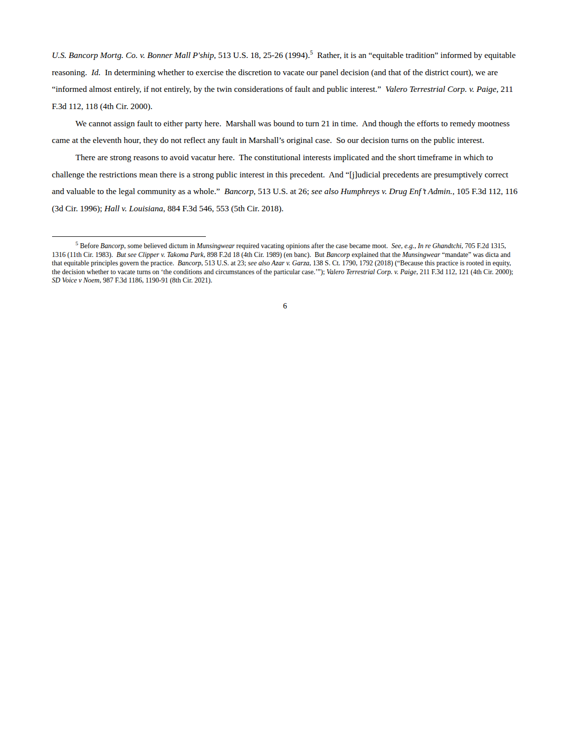U.S. Bancorp Mortg. Co. v. Bonner Mall P'ship, 513 U.S. 18, 25-26 (1994).5 Rather, it is an “equitable tradition” informed by equitable reasoning. Id. In determining whether to exercise the discretion to vacate our panel decision (and that of the district court), we are “informed almost entirely, if not entirely, by the twin considerations of fault and public interest.” Valero Terrestrial Corp. v. Paige, 211 F.3d 112, 118 (4th Cir. 2000).
We cannot assign fault to either party here. Marshall was bound to turn 21 in time. And though the efforts to remedy mootness came at the eleventh hour, they do not reflect any fault in Marshall’s original case. So our decision turns on the public interest.
There are strong reasons to avoid vacatur here. The constitutional interests implicated and the short timeframe in which to challenge the restrictions mean there is a strong public interest in this precedent. And “[j]udicial precedents are presumptively correct and valuable to the legal community as a whole.” Bancorp, 513 U.S. at 26; see also Humphreys v. Drug Enf’t Admin., 105 F.3d 112, 116 (3d Cir. 1996); Hall v. Louisiana, 884 F.3d 546, 553 (5th Cir. 2018).
5 Before Bancorp, some believed dictum in Munsingwear required vacating opinions after the case became moot. See, e.g., In re Ghandtchi, 705 F.2d 1315, 1316 (11th Cir. 1983). But see Clipper v. Takoma Park, 898 F.2d 18 (4th Cir. 1989) (en banc). But Bancorp explained that the Munsingwear “mandate” was dicta and that equitable principles govern the practice. Bancorp, 513 U.S. at 23; see also Azar v. Garza, 138 S. Ct. 1790, 1792 (2018) (“Because this practice is rooted in equity, the decision whether to vacate turns on ‘the conditions and circumstances of the particular case.’”); Valero Terrestrial Corp. v. Paige, 211 F.3d 112, 121 (4th Cir. 2000); SD Voice v Noem, 987 F.3d 1186, 1190-91 (8th Cir. 2021).
6